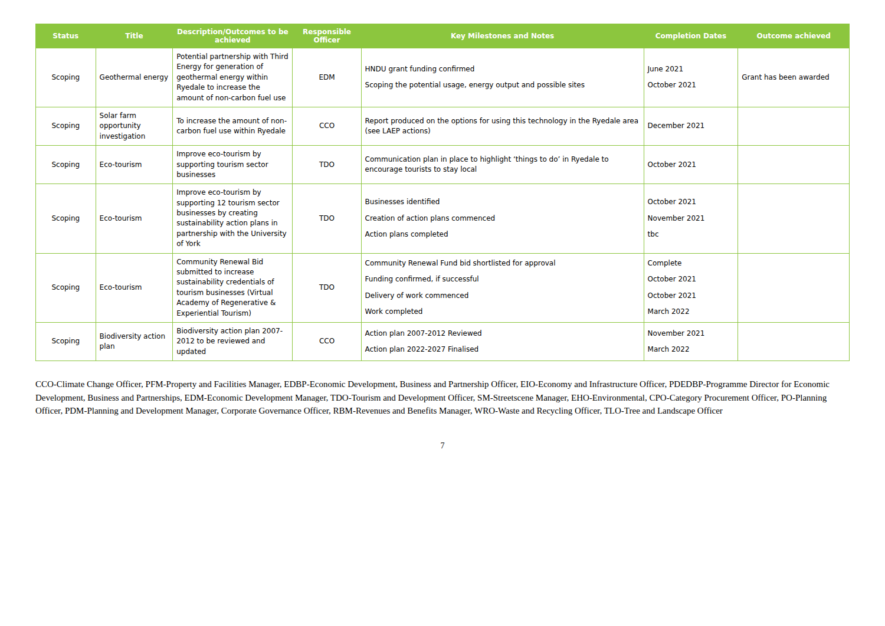| Status | Title | Description/Outcomes to be achieved | Responsible Officer | Key Milestones and Notes | Completion Dates | Outcome achieved |
| --- | --- | --- | --- | --- | --- | --- |
| Scoping | Geothermal energy | Potential partnership with Third Energy for generation of geothermal energy within Ryedale to increase the amount of non-carbon fuel use | EDM | HNDU grant funding confirmed Scoping the potential usage, energy output and possible sites | June 2021 October 2021 | Grant has been awarded |
| Scoping | Solar farm opportunity investigation | To increase the amount of non-carbon fuel use within Ryedale | CCO | Report produced on the options for using this technology in the Ryedale area (see LAEP actions) | December 2021 | |
| Scoping | Eco-tourism | Improve eco-tourism by supporting tourism sector businesses | TDO | Communication plan in place to highlight ‘things to do’ in Ryedale to encourage tourists to stay local | October 2021 | |
| Scoping | Eco-tourism | Improve eco-tourism by supporting 12 tourism sector businesses by creating sustainability action plans in partnership with the University of York | TDO | Businesses identified Creation of action plans commenced Action plans completed | October 2021 November 2021 tbc | |
| Scoping | Eco-tourism | Community Renewal Bid submitted to increase sustainability credentials of tourism businesses (Virtual Academy of Regenerative & Experiential Tourism) | TDO | Community Renewal Fund bid shortlisted for approval Funding confirmed, if successful Delivery of work commenced Work completed | Complete October 2021 October 2021 March 2022 | |
| Scoping | Biodiversity action plan | Biodiversity action plan 2007-2012 to be reviewed and updated | CCO | Action plan 2007-2012 Reviewed Action plan 2022-2027 Finalised | November 2021 March 2022 | |
CCO-Climate Change Officer, PFM-Property and Facilities Manager, EDBP-Economic Development, Business and Partnership Officer, EIO-Economy and Infrastructure Officer, PDEDBP-Programme Director for Economic Development, Business and Partnerships, EDM-Economic Development Manager, TDO-Tourism and Development Officer, SM-Streetscene Manager, EHO-Environmental, CPO-Category Procurement Officer, PO-Planning Officer, PDM-Planning and Development Manager, Corporate Governance Officer, RBM-Revenues and Benefits Manager, WRO-Waste and Recycling Officer, TLO-Tree and Landscape Officer
7